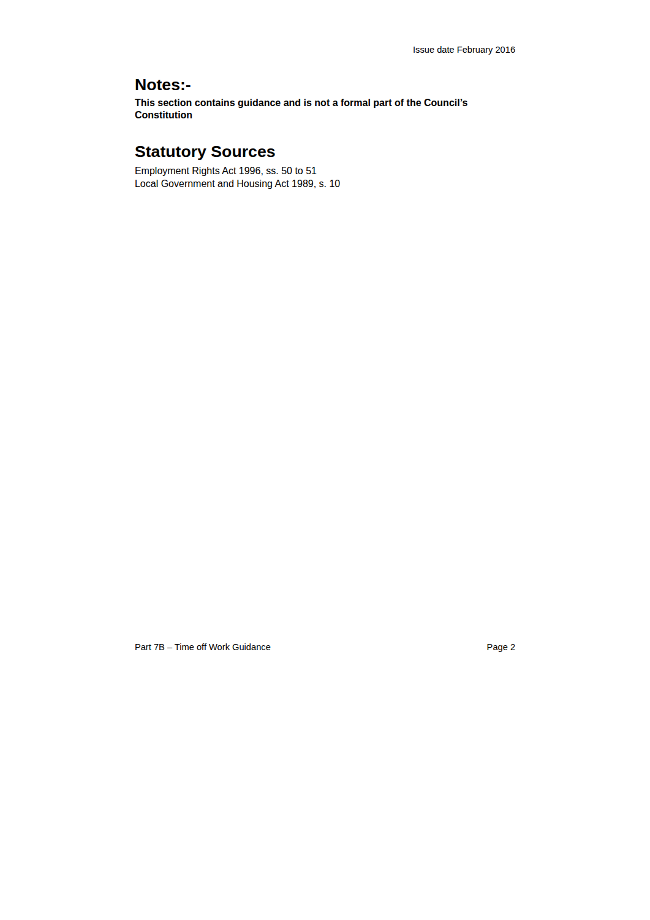Issue date February 2016
Notes:-
This section contains guidance and is not a formal part of the Council’s Constitution
Statutory Sources
Employment Rights Act 1996, ss. 50 to 51
Local Government and Housing Act 1989, s. 10
Part 7B – Time off Work Guidance Page 2